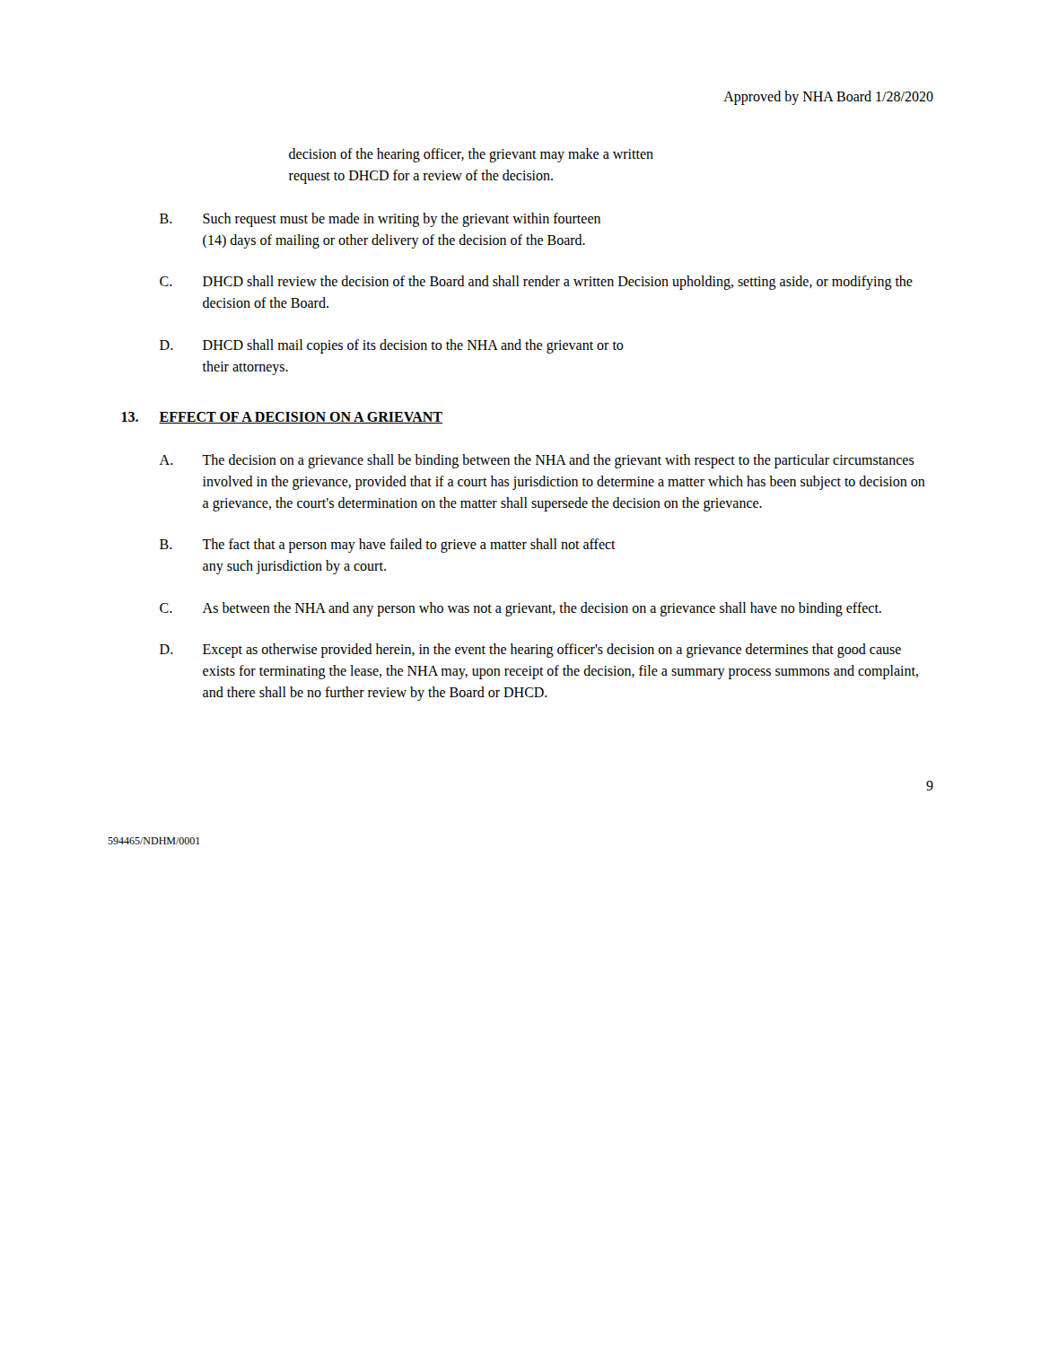Approved by NHA Board 1/28/2020
decision of the hearing officer, the grievant may make a written
request to DHCD for a review of the decision.
B.
Such request must be made in writing by the grievant within fourteen
(14) days of mailing or other delivery of the decision of the Board.
C.
DHCD shall review the decision of the Board and shall render a written Decision upholding, setting aside, or modifying the decision of the Board.
D.
DHCD shall mail copies of its decision to the NHA and the grievant or to
their attorneys.
13. EFFECT OF A DECISION ON A GRIEVANT
A.
The decision on a grievance shall be binding between the NHA and the grievant with respect to the particular circumstances involved in the grievance, provided that if a court has jurisdiction to determine a matter which has been subject to decision on a grievance, the court's determination on the matter shall supersede the decision on the grievance.
B.
The fact that a person may have failed to grieve a matter shall not affect
any such jurisdiction by a court.
C.
As between the NHA and any person who was not a grievant, the decision on a grievance shall have no binding effect.
D.
Except as otherwise provided herein, in the event the hearing officer's decision on a grievance determines that good cause exists for terminating the lease, the NHA may, upon receipt of the decision, file a summary process summons and complaint, and there shall be no further review by the Board or DHCD.
9
594465/NDHM/0001